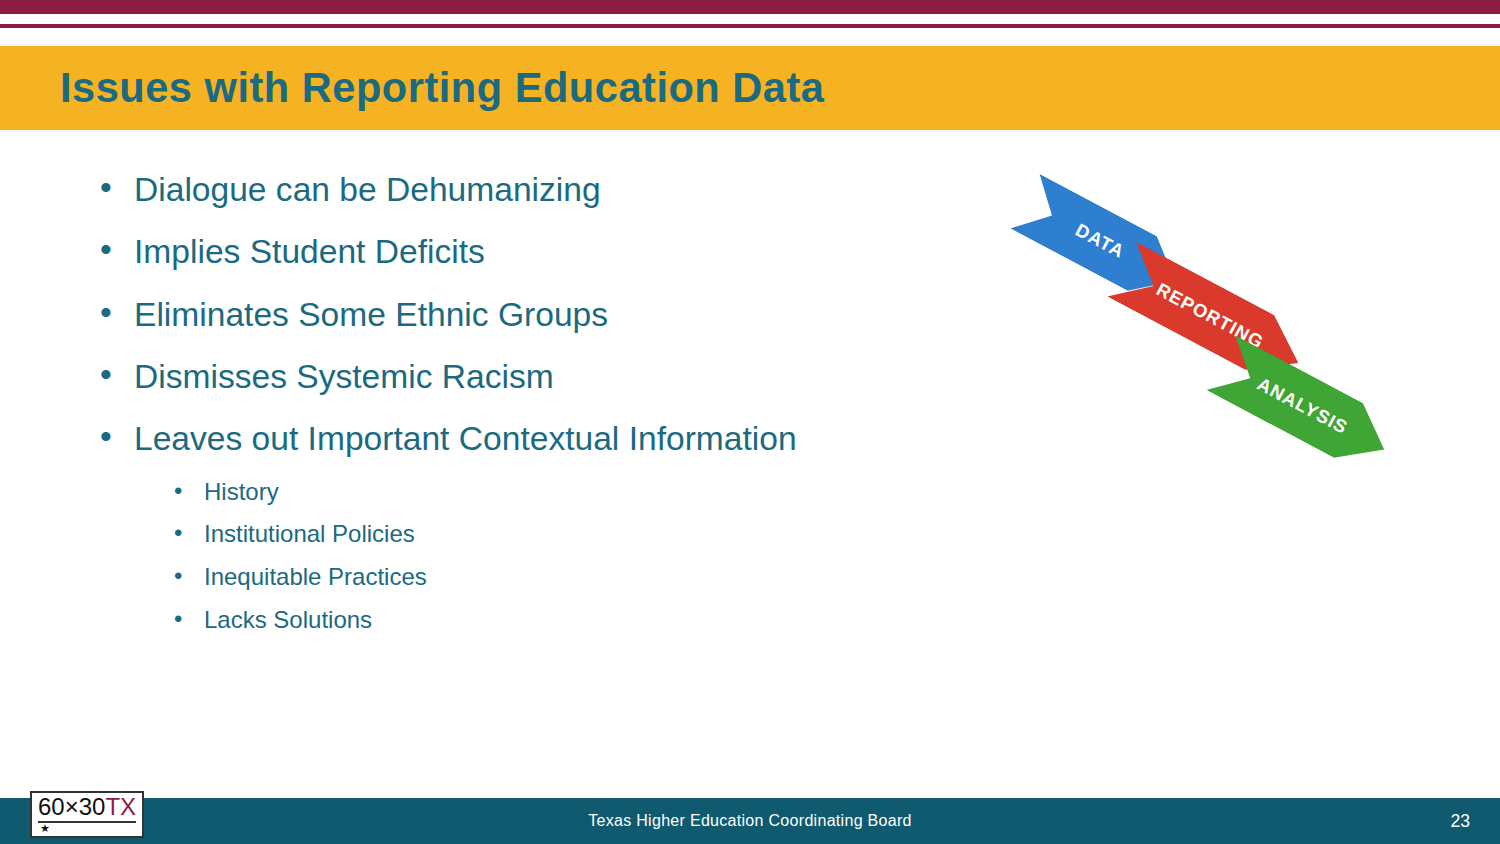Issues with Reporting Education Data
Dialogue can be Dehumanizing
Implies Student Deficits
Eliminates Some Ethnic Groups
Dismisses Systemic Racism
Leaves out Important Contextual Information
History
Institutional Policies
Inequitable Practices
Lacks Solutions
DATA
REPORTING
ANALYSIS
60×30 TX
★
Texas Higher Education Coordinating Board 23